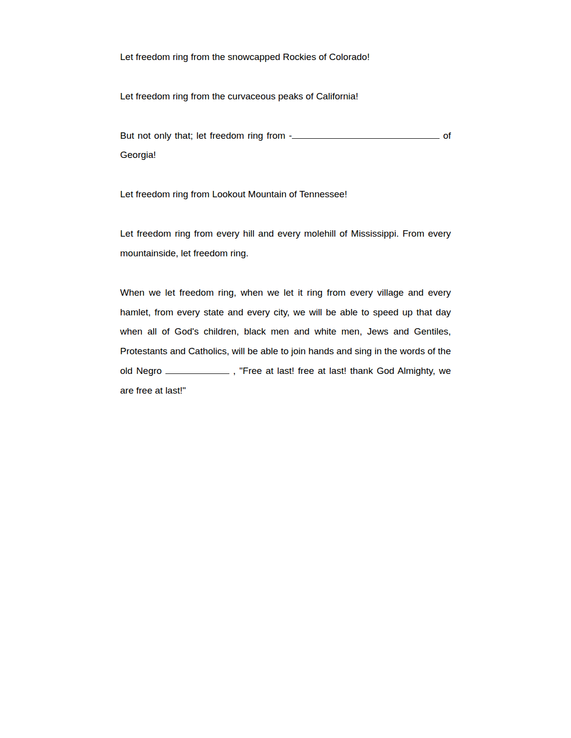Let freedom ring from the snowcapped Rockies of Colorado!
Let freedom ring from the curvaceous peaks of California!
But not only that; let freedom ring from - of Georgia!
Let freedom ring from Lookout Mountain of Tennessee!
Let freedom ring from every hill and every molehill of Mississippi. From every mountainside, let freedom ring.
When we let freedom ring, when we let it ring from every village and every hamlet, from every state and every city, we will be able to speed up that day when all of God's children, black men and white men, Jews and Gentiles, Protestants and Catholics, will be able to join hands and sing in the words of the old Negro , "Free at last! free at last! thank God Almighty, we are free at last!"